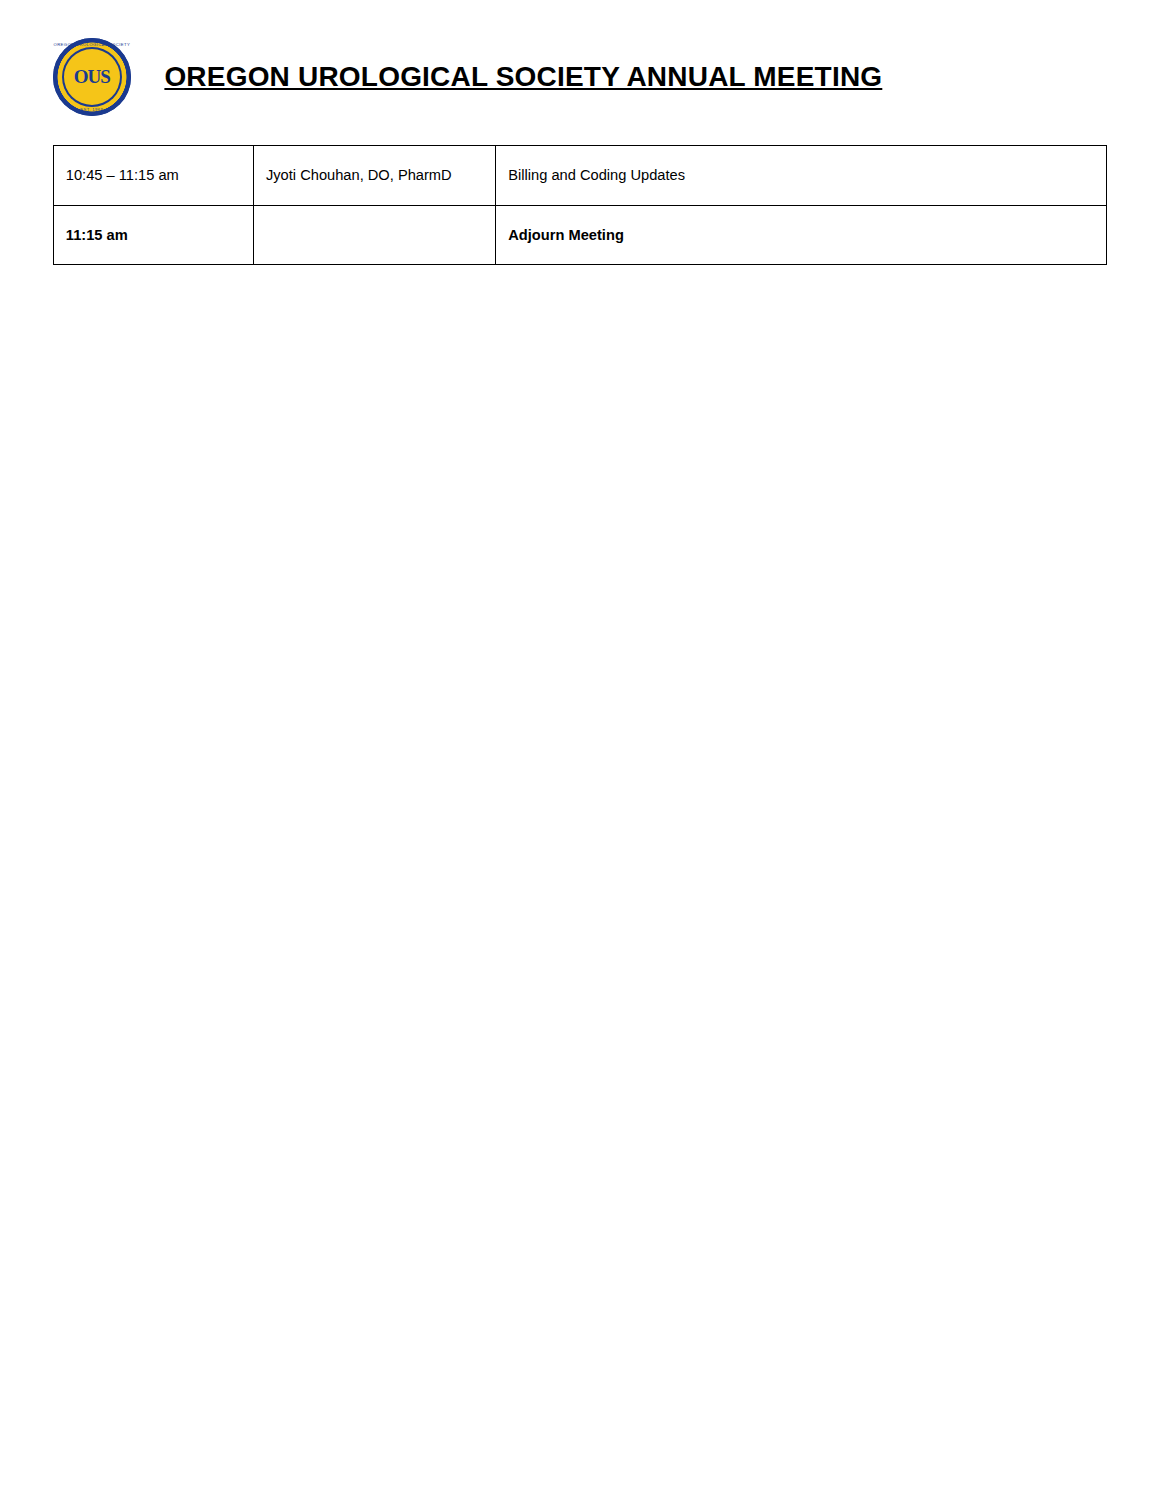OREGON UROLOGICAL SOCIETY
OUS
EST. 1969
OREGON UROLOGICAL SOCIETY ANNUAL MEETING
| 10:45 – 11:15 am | Jyoti Chouhan, DO, PharmD | Billing and Coding Updates |
| 11:15 am | | Adjourn Meeting |